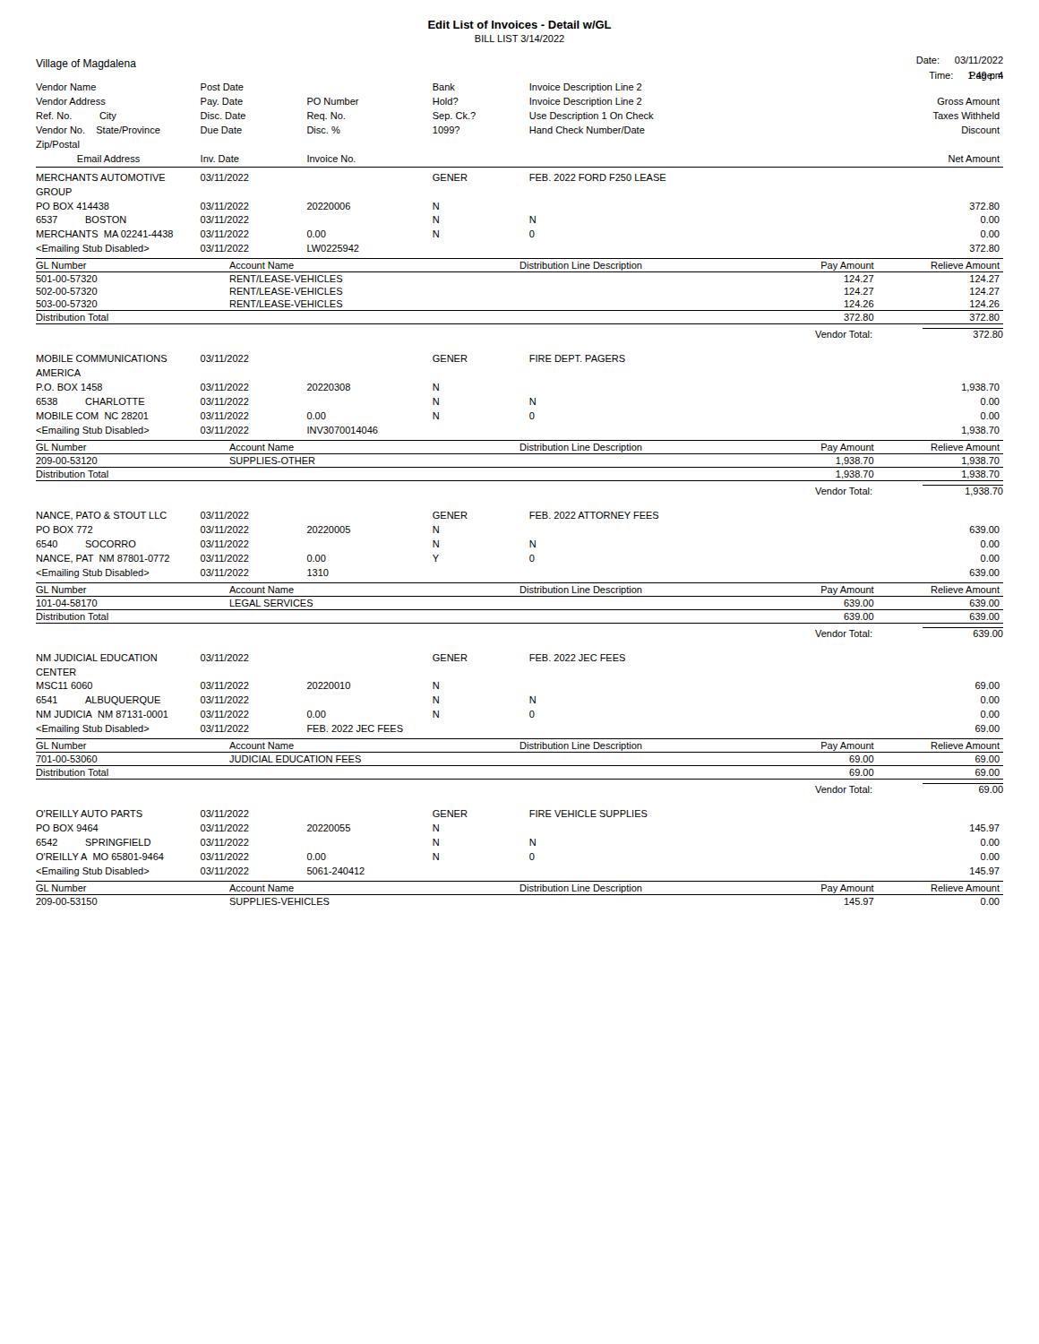Edit List of Invoices - Detail w/GL
BILL LIST 3/14/2022
Date: 03/11/2022
Time: 1:49 pm
Village of Magdalena
Page: 4
| Vendor Name | Post Date | | Bank | Invoice Description Line 2 | |
| Vendor Address | Pay. Date | PO Number | Hold? | Invoice Description Line 2 | Gross Amount |
| Ref. No. City | Disc. Date | Req. No. | Sep. Ck.? | Use Description 1 On Check | Taxes Withheld |
| Vendor No. State/Province Zip/Postal | Due Date | Disc. % | 1099? | Hand Check Number/Date | Discount |
| Email Address | Inv. Date | Invoice No. | | | Net Amount |
| MERCHANTS AUTOMOTIVE GROUP | 03/11/2022 | | GENER | FEB. 2022 FORD F250 LEASE | |
| PO BOX 414438 | 03/11/2022 | 20220006 | N | | 372.80 |
| 6537 BOSTON | 03/11/2022 | | N | N | 0.00 |
| MERCHANTS MA 02241-4438 | 03/11/2022 | 0.00 | N | 0 | 0.00 |
| <Emailing Stub Disabled> | 03/11/2022 | LW0225942 | | | 372.80 |
| GL Number | Account Name | Distribution Line Description | Pay Amount | Relieve Amount |
| --- | --- | --- | --- | --- |
| 501-00-57320 | RENT/LEASE-VEHICLES | | 124.27 | 124.27 |
| 502-00-57320 | RENT/LEASE-VEHICLES | | 124.27 | 124.27 |
| 503-00-57320 | RENT/LEASE-VEHICLES | | 124.26 | 124.26 |
| Distribution Total | 372.80 | 372.80 |
Vendor Total: 372.80
| MOBILE COMMUNICATIONS AMERICA | 03/11/2022 | | GENER | FIRE DEPT. PAGERS | |
| P.O. BOX 1458 | 03/11/2022 | 20220308 | N | | 1,938.70 |
| 6538 CHARLOTTE | 03/11/2022 | | N | N | 0.00 |
| MOBILE COM NC 28201 | 03/11/2022 | 0.00 | N | 0 | 0.00 |
| <Emailing Stub Disabled> | 03/11/2022 | INV3070014046 | | | 1,938.70 |
| GL Number | Account Name | Distribution Line Description | Pay Amount | Relieve Amount |
| --- | --- | --- | --- | --- |
| 209-00-53120 | SUPPLIES-OTHER | | 1,938.70 | 1,938.70 |
| Distribution Total | 1,938.70 | 1,938.70 |
Vendor Total: 1,938.70
| NANCE, PATO & STOUT LLC | 03/11/2022 | | GENER | FEB. 2022 ATTORNEY FEES | |
| PO BOX 772 | 03/11/2022 | 20220005 | N | | 639.00 |
| 6540 SOCORRO | 03/11/2022 | | N | N | 0.00 |
| NANCE, PAT NM 87801-0772 | 03/11/2022 | 0.00 | Y | 0 | 0.00 |
| <Emailing Stub Disabled> | 03/11/2022 | 1310 | | | 639.00 |
| GL Number | Account Name | Distribution Line Description | Pay Amount | Relieve Amount |
| --- | --- | --- | --- | --- |
| 101-04-58170 | LEGAL SERVICES | | 639.00 | 639.00 |
| Distribution Total | 639.00 | 639.00 |
Vendor Total: 639.00
| NM JUDICIAL EDUCATION CENTER | 03/11/2022 | | GENER | FEB. 2022 JEC FEES | |
| MSC11 6060 | 03/11/2022 | 20220010 | N | | 69.00 |
| 6541 ALBUQUERQUE | 03/11/2022 | | N | N | 0.00 |
| NM JUDICIA NM 87131-0001 | 03/11/2022 | 0.00 | N | 0 | 0.00 |
| <Emailing Stub Disabled> | 03/11/2022 | FEB. 2022 JEC FEES | | | 69.00 |
| GL Number | Account Name | Distribution Line Description | Pay Amount | Relieve Amount |
| --- | --- | --- | --- | --- |
| 701-00-53060 | JUDICIAL EDUCATION FEES | | 69.00 | 69.00 |
| Distribution Total | 69.00 | 69.00 |
Vendor Total: 69.00
| O'REILLY AUTO PARTS | 03/11/2022 | | GENER | FIRE VEHICLE SUPPLIES | |
| PO BOX 9464 | 03/11/2022 | 20220055 | N | | 145.97 |
| 6542 SPRINGFIELD | 03/11/2022 | | N | N | 0.00 |
| O'REILLY A MO 65801-9464 | 03/11/2022 | 0.00 | N | 0 | 0.00 |
| <Emailing Stub Disabled> | 03/11/2022 | 5061-240412 | | | 145.97 |
| GL Number | Account Name | Distribution Line Description | Pay Amount | Relieve Amount |
| --- | --- | --- | --- | --- |
| 209-00-53150 | SUPPLIES-VEHICLES | | 145.97 | 0.00 |